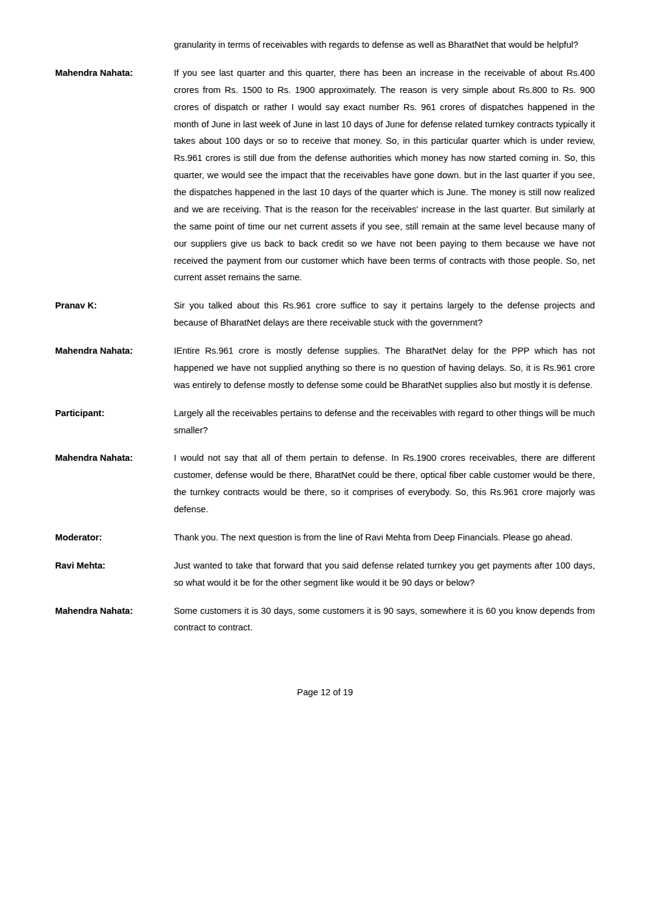| | granularity in terms of receivables with regards to defense as well as BharatNet that would be helpful? |
| Mahendra Nahata: | If you see last quarter and this quarter, there has been an increase in the receivable of about Rs.400 crores from Rs. 1500 to Rs. 1900 approximately. The reason is very simple about Rs.800 to Rs. 900 crores of dispatch or rather I would say exact number Rs. 961 crores of dispatches happened in the month of June in last week of June in last 10 days of June for defense related turnkey contracts typically it takes about 100 days or so to receive that money. So, in this particular quarter which is under review, Rs.961 crores is still due from the defense authorities which money has now started coming in. So, this quarter, we would see the impact that the receivables have gone down. but in the last quarter if you see, the dispatches happened in the last 10 days of the quarter which is June. The money is still now realized and we are receiving. That is the reason for the receivables' increase in the last quarter. But similarly at the same point of time our net current assets if you see, still remain at the same level because many of our suppliers give us back to back credit so we have not been paying to them because we have not received the payment from our customer which have been terms of contracts with those people. So, net current asset remains the same. |
| Pranav K: | Sir you talked about this Rs.961 crore suffice to say it pertains largely to the defense projects and because of BharatNet delays are there receivable stuck with the government? |
| Mahendra Nahata: | IEntire Rs.961 crore is mostly defense supplies. The BharatNet delay for the PPP which has not happened we have not supplied anything so there is no question of having delays. So, it is Rs.961 crore was entirely to defense mostly to defense some could be BharatNet supplies also but mostly it is defense. |
| Participant: | Largely all the receivables pertains to defense and the receivables with regard to other things will be much smaller? |
| Mahendra Nahata: | I would not say that all of them pertain to defense. In Rs.1900 crores receivables, there are different customer, defense would be there, BharatNet could be there, optical fiber cable customer would be there, the turnkey contracts would be there, so it comprises of everybody. So, this Rs.961 crore majorly was defense. |
| Moderator: | Thank you. The next question is from the line of Ravi Mehta from Deep Financials. Please go ahead. |
| Ravi Mehta: | Just wanted to take that forward that you said defense related turnkey you get payments after 100 days, so what would it be for the other segment like would it be 90 days or below? |
| Mahendra Nahata: | Some customers it is 30 days, some customers it is 90 says, somewhere it is 60 you know depends from contract to contract. |
Page 12 of 19